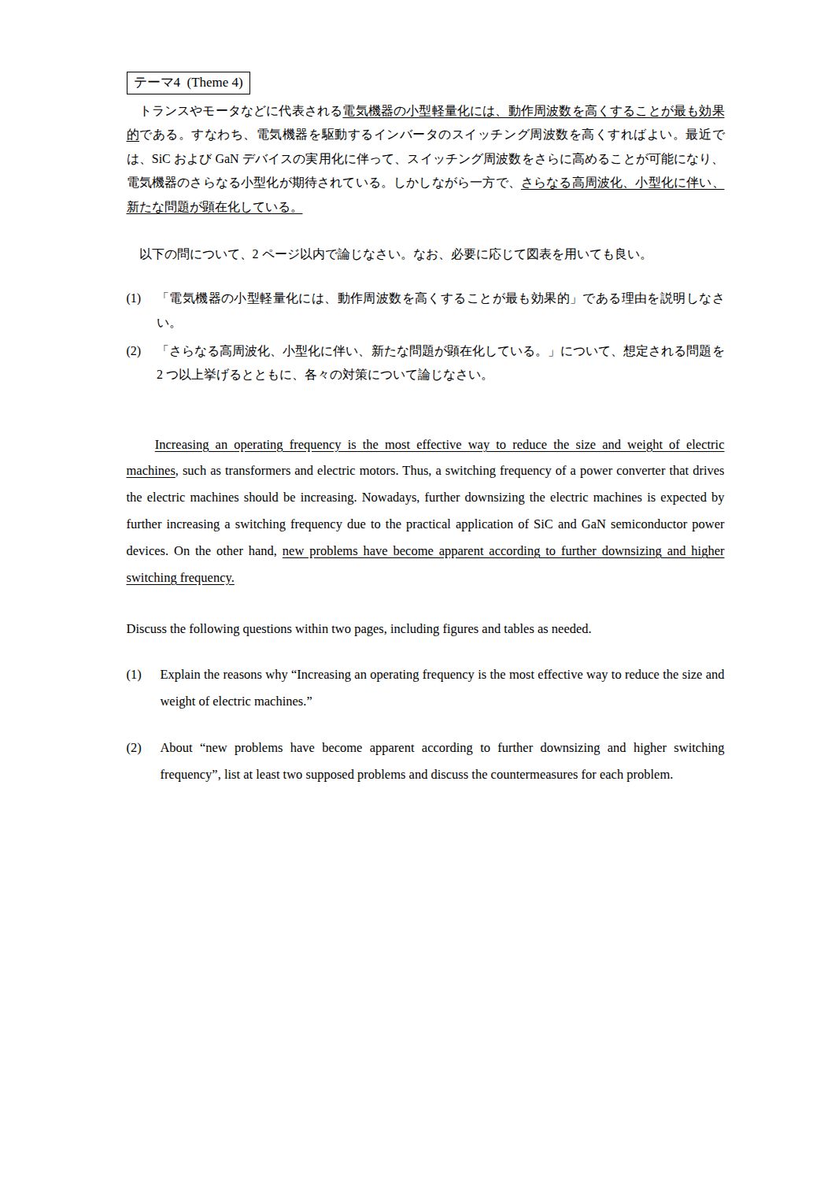テーマ4 (Theme 4)
トランスやモータなどに代表される電気機器の小型軽量化には、動作周波数を高くすることが最も効果的である。すなわち、電気機器を駆動するインバータのスイッチング周波数を高くすればよい。最近では、SiC および GaN デバイスの実用化に伴って、スイッチング周波数をさらに高めることが可能になり、電気機器のさらなる小型化が期待されている。しかしながら一方で、さらなる高周波化、小型化に伴い、新たな問題が顕在化している。
以下の問について、2 ページ以内で論じなさい。なお、必要に応じて図表を用いても良い。
(1)「電気機器の小型軽量化には、動作周波数を高くすることが最も効果的」である理由を説明しなさい。
(2)「さらなる高周波化、小型化に伴い、新たな問題が顕在化している。」について、想定される問題を 2 つ以上挙げるとともに、各々の対策について論じなさい。
Increasing an operating frequency is the most effective way to reduce the size and weight of electric machines, such as transformers and electric motors. Thus, a switching frequency of a power converter that drives the electric machines should be increasing. Nowadays, further downsizing the electric machines is expected by further increasing a switching frequency due to the practical application of SiC and GaN semiconductor power devices. On the other hand, new problems have become apparent according to further downsizing and higher switching frequency.
Discuss the following questions within two pages, including figures and tables as needed.
(1) Explain the reasons why “Increasing an operating frequency is the most effective way to reduce the size and weight of electric machines.”
(2) About “new problems have become apparent according to further downsizing and higher switching frequency”, list at least two supposed problems and discuss the countermeasures for each problem.